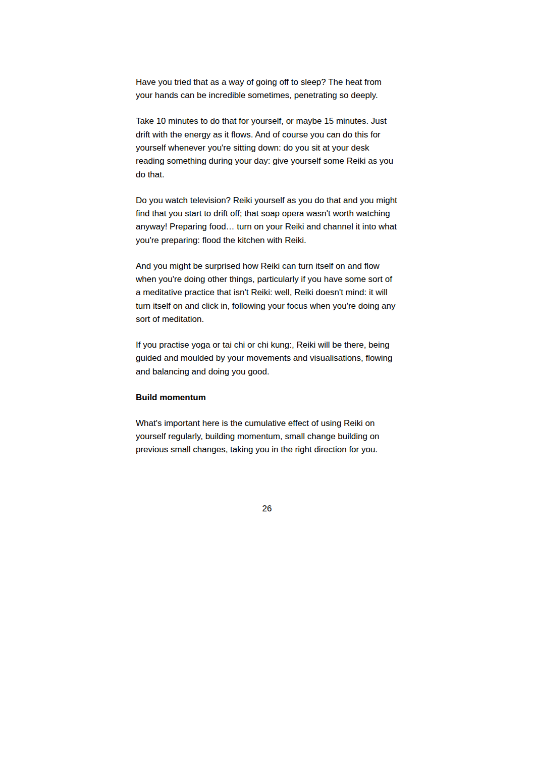Have you tried that as a way of going off to sleep? The heat from your hands can be incredible sometimes, penetrating so deeply.
Take 10 minutes to do that for yourself, or maybe 15 minutes. Just drift with the energy as it flows. And of course you can do this for yourself whenever you're sitting down: do you sit at your desk reading something during your day: give yourself some Reiki as you do that.
Do you watch television? Reiki yourself as you do that and you might find that you start to drift off; that soap opera wasn't worth watching anyway! Preparing food… turn on your Reiki and channel it into what you're preparing: flood the kitchen with Reiki.
And you might be surprised how Reiki can turn itself on and flow when you're doing other things, particularly if you have some sort of a meditative practice that isn't Reiki: well, Reiki doesn't mind: it will turn itself on and click in, following your focus when you're doing any sort of meditation.
If you practise yoga or tai chi or chi kung:, Reiki will be there, being guided and moulded by your movements and visualisations, flowing and balancing and doing you good.
Build momentum
What's important here is the cumulative effect of using Reiki on yourself regularly, building momentum, small change building on previous small changes, taking you in the right direction for you.
26